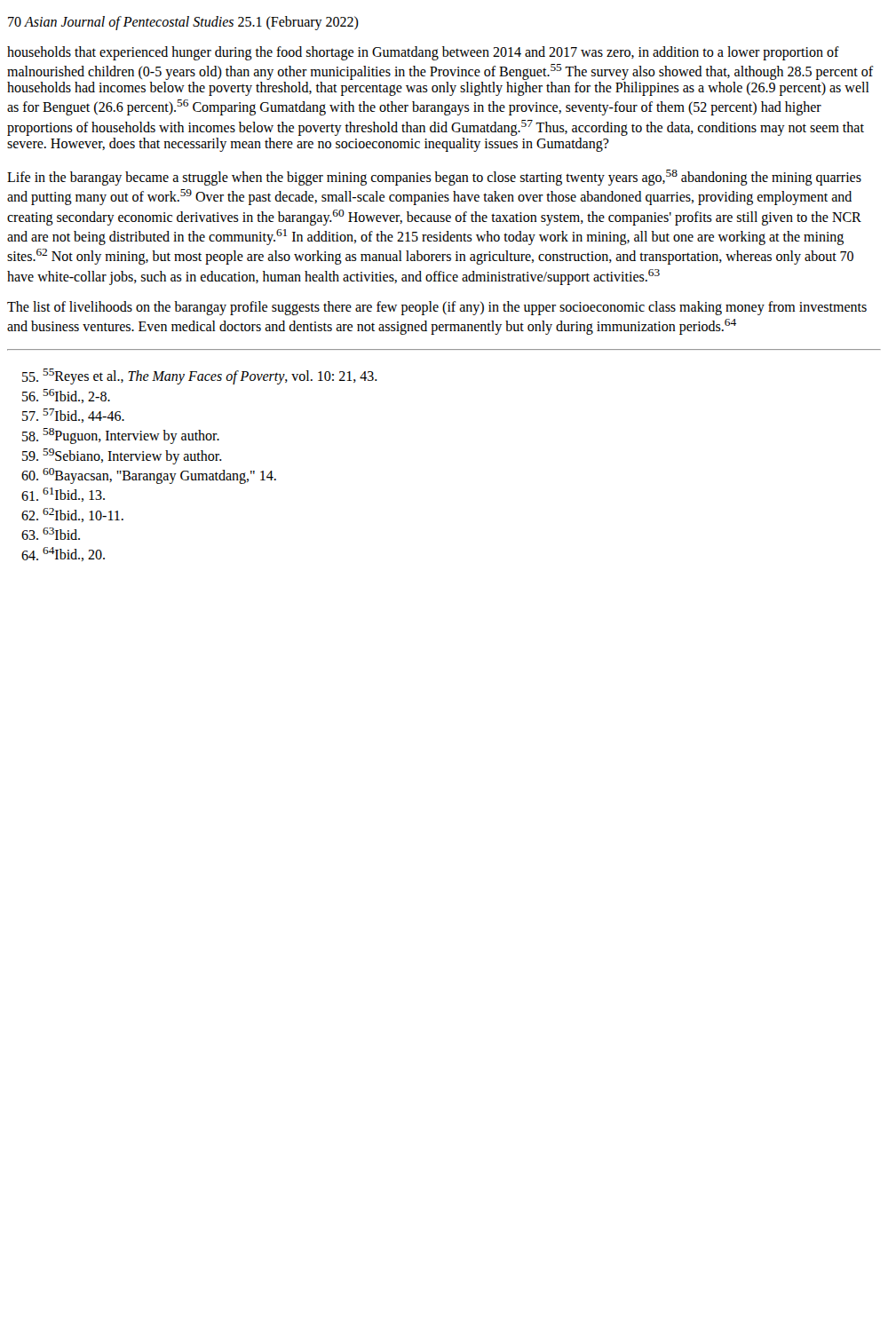70 Asian Journal of Pentecostal Studies 25.1 (February 2022)
households that experienced hunger during the food shortage in Gumatdang between 2014 and 2017 was zero, in addition to a lower proportion of malnourished children (0-5 years old) than any other municipalities in the Province of Benguet.55 The survey also showed that, although 28.5 percent of households had incomes below the poverty threshold, that percentage was only slightly higher than for the Philippines as a whole (26.9 percent) as well as for Benguet (26.6 percent).56 Comparing Gumatdang with the other barangays in the province, seventy-four of them (52 percent) had higher proportions of households with incomes below the poverty threshold than did Gumatdang.57 Thus, according to the data, conditions may not seem that severe. However, does that necessarily mean there are no socioeconomic inequality issues in Gumatdang?
Life in the barangay became a struggle when the bigger mining companies began to close starting twenty years ago,58 abandoning the mining quarries and putting many out of work.59 Over the past decade, small-scale companies have taken over those abandoned quarries, providing employment and creating secondary economic derivatives in the barangay.60 However, because of the taxation system, the companies' profits are still given to the NCR and are not being distributed in the community.61 In addition, of the 215 residents who today work in mining, all but one are working at the mining sites.62 Not only mining, but most people are also working as manual laborers in agriculture, construction, and transportation, whereas only about 70 have white-collar jobs, such as in education, human health activities, and office administrative/support activities.63
The list of livelihoods on the barangay profile suggests there are few people (if any) in the upper socioeconomic class making money from investments and business ventures. Even medical doctors and dentists are not assigned permanently but only during immunization periods.64
55Reyes et al., The Many Faces of Poverty, vol. 10: 21, 43.
56Ibid., 2-8.
57Ibid., 44-46.
58Puguon, Interview by author.
59Sebiano, Interview by author.
60Bayacsan, "Barangay Gumatdang," 14.
61Ibid., 13.
62Ibid., 10-11.
63Ibid.
64Ibid., 20.